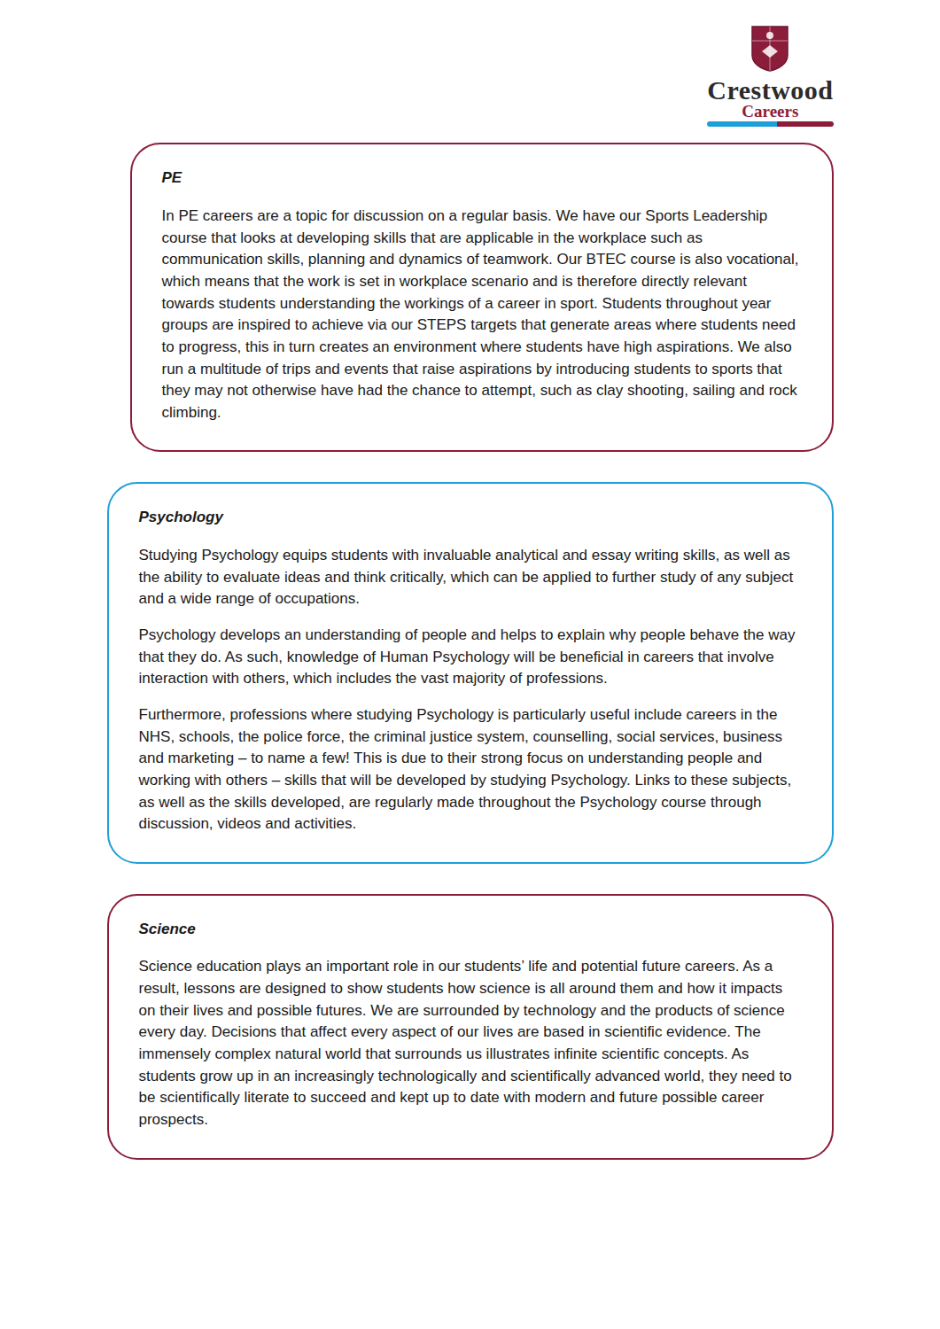Crestwood
Careers
PE
In PE careers are a topic for discussion on a regular basis. We have our Sports Leadership course that looks at developing skills that are applicable in the workplace such as communication skills, planning and dynamics of teamwork. Our BTEC course is also vocational, which means that the work is set in workplace scenario and is therefore directly relevant towards students understanding the workings of a career in sport. Students throughout year groups are inspired to achieve via our STEPS targets that generate areas where students need to progress, this in turn creates an environment where students have high aspirations. We also run a multitude of trips and events that raise aspirations by introducing students to sports that they may not otherwise have had the chance to attempt, such as clay shooting, sailing and rock climbing.
Psychology
Studying Psychology equips students with invaluable analytical and essay writing skills, as well as the ability to evaluate ideas and think critically, which can be applied to further study of any subject and a wide range of occupations.
Psychology develops an understanding of people and helps to explain why people behave the way that they do. As such, knowledge of Human Psychology will be beneficial in careers that involve interaction with others, which includes the vast majority of professions.
Furthermore, professions where studying Psychology is particularly useful include careers in the NHS, schools, the police force, the criminal justice system, counselling, social services, business and marketing – to name a few! This is due to their strong focus on understanding people and working with others – skills that will be developed by studying Psychology. Links to these subjects, as well as the skills developed, are regularly made throughout the Psychology course through discussion, videos and activities.
Science
Science education plays an important role in our students’ life and potential future careers. As a result, lessons are designed to show students how science is all around them and how it impacts on their lives and possible futures. We are surrounded by technology and the products of science every day. Decisions that affect every aspect of our lives are based in scientific evidence. The immensely complex natural world that surrounds us illustrates infinite scientific concepts. As students grow up in an increasingly technologically and scientifically advanced world, they need to be scientifically literate to succeed and kept up to date with modern and future possible career prospects.